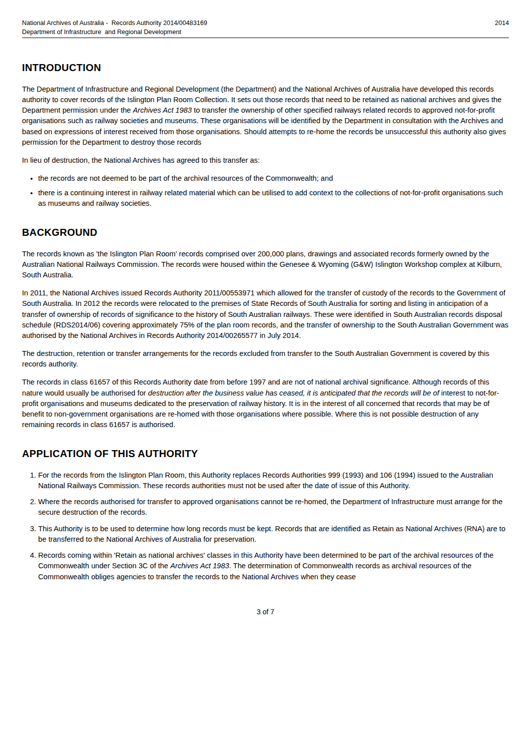National Archives of Australia - Records Authority 2014/00483169
Department of Infrastructure and Regional Development
2014
INTRODUCTION
The Department of Infrastructure and Regional Development (the Department) and the National Archives of Australia have developed this records authority to cover records of the Islington Plan Room Collection. It sets out those records that need to be retained as national archives and gives the Department permission under the Archives Act 1983 to transfer the ownership of other specified railways related records to approved not-for-profit organisations such as railway societies and museums. These organisations will be identified by the Department in consultation with the Archives and based on expressions of interest received from those organisations. Should attempts to re-home the records be unsuccessful this authority also gives permission for the Department to destroy those records
In lieu of destruction, the National Archives has agreed to this transfer as:
the records are not deemed to be part of the archival resources of the Commonwealth; and
there is a continuing interest in railway related material which can be utilised to add context to the collections of not-for-profit organisations such as museums and railway societies.
BACKGROUND
The records known as 'the Islington Plan Room' records comprised over 200,000 plans, drawings and associated records formerly owned by the Australian National Railways Commission. The records were housed within the Genesee & Wyoming (G&W) Islington Workshop complex at Kilburn, South Australia.
In 2011, the National Archives issued Records Authority 2011/00553971 which allowed for the transfer of custody of the records to the Government of South Australia. In 2012 the records were relocated to the premises of State Records of South Australia for sorting and listing in anticipation of a transfer of ownership of records of significance to the history of South Australian railways. These were identified in South Australian records disposal schedule (RDS2014/06) covering approximately 75% of the plan room records, and the transfer of ownership to the South Australian Government was authorised by the National Archives in Records Authority 2014/00265577 in July 2014.
The destruction, retention or transfer arrangements for the records excluded from transfer to the South Australian Government is covered by this records authority.
The records in class 61657 of this Records Authority date from before 1997 and are not of national archival significance. Although records of this nature would usually be authorised for destruction after the business value has ceased, it is anticipated that the records will be of interest to not-for-profit organisations and museums dedicated to the preservation of railway history. It is in the interest of all concerned that records that may be of benefit to non-government organisations are re-homed with those organisations where possible. Where this is not possible destruction of any remaining records in class 61657 is authorised.
APPLICATION OF THIS AUTHORITY
For the records from the Islington Plan Room, this Authority replaces Records Authorities 999 (1993) and 106 (1994) issued to the Australian National Railways Commission. These records authorities must not be used after the date of issue of this Authority.
Where the records authorised for transfer to approved organisations cannot be re-homed, the Department of Infrastructure must arrange for the secure destruction of the records.
This Authority is to be used to determine how long records must be kept. Records that are identified as Retain as National Archives (RNA) are to be transferred to the National Archives of Australia for preservation.
Records coming within 'Retain as national archives' classes in this Authority have been determined to be part of the archival resources of the Commonwealth under Section 3C of the Archives Act 1983. The determination of Commonwealth records as archival resources of the Commonwealth obliges agencies to transfer the records to the National Archives when they cease
3 of 7